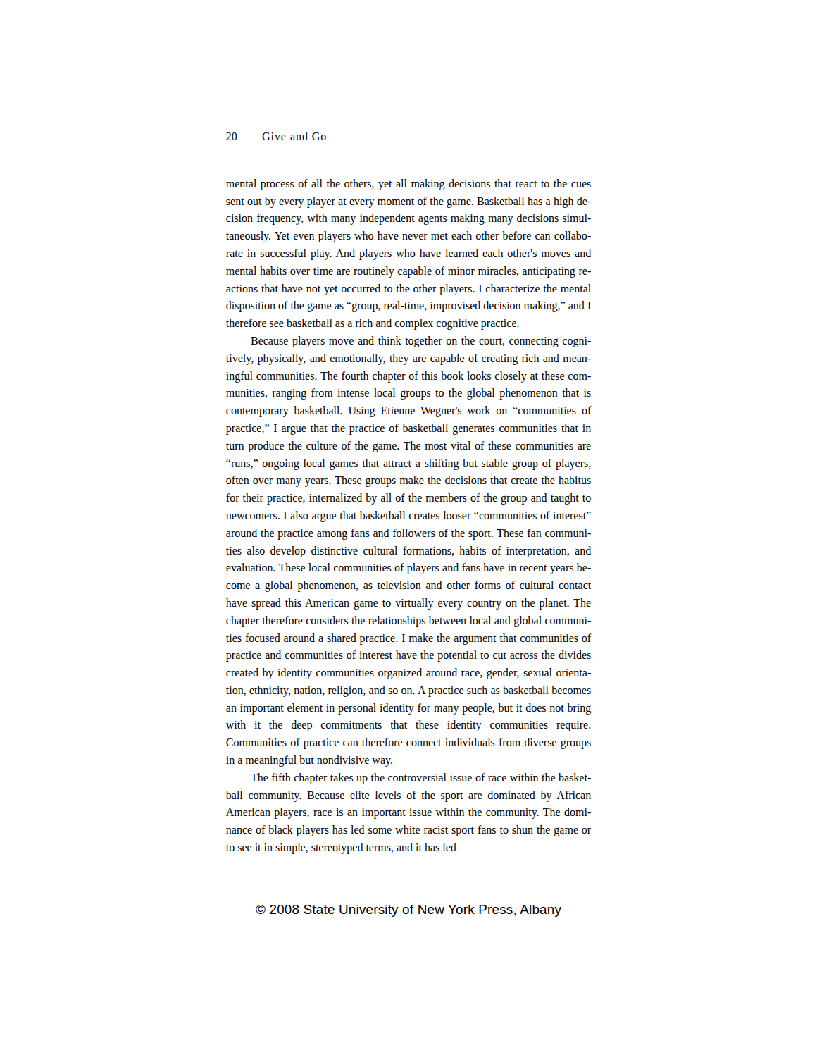20 Give and Go
mental process of all the others, yet all making decisions that react to the cues sent out by every player at every moment of the game. Basketball has a high decision frequency, with many independent agents making many decisions simultaneously. Yet even players who have never met each other before can collaborate in successful play. And players who have learned each other's moves and mental habits over time are routinely capable of minor miracles, anticipating reactions that have not yet occurred to the other players. I characterize the mental disposition of the game as “group, real-time, improvised decision making,” and I therefore see basketball as a rich and complex cognitive practice.
Because players move and think together on the court, connecting cognitively, physically, and emotionally, they are capable of creating rich and meaningful communities. The fourth chapter of this book looks closely at these communities, ranging from intense local groups to the global phenomenon that is contemporary basketball. Using Etienne Wegner's work on “communities of practice,” I argue that the practice of basketball generates communities that in turn produce the culture of the game. The most vital of these communities are “runs,” ongoing local games that attract a shifting but stable group of players, often over many years. These groups make the decisions that create the habitus for their practice, internalized by all of the members of the group and taught to newcomers. I also argue that basketball creates looser “communities of interest” around the practice among fans and followers of the sport. These fan communities also develop distinctive cultural formations, habits of interpretation, and evaluation. These local communities of players and fans have in recent years become a global phenomenon, as television and other forms of cultural contact have spread this American game to virtually every country on the planet. The chapter therefore considers the relationships between local and global communities focused around a shared practice. I make the argument that communities of practice and communities of interest have the potential to cut across the divides created by identity communities organized around race, gender, sexual orientation, ethnicity, nation, religion, and so on. A practice such as basketball becomes an important element in personal identity for many people, but it does not bring with it the deep commitments that these identity communities require. Communities of practice can therefore connect individuals from diverse groups in a meaningful but nondivisive way.
The fifth chapter takes up the controversial issue of race within the basketball community. Because elite levels of the sport are dominated by African American players, race is an important issue within the community. The dominance of black players has led some white racist sport fans to shun the game or to see it in simple, stereotyped terms, and it has led
© 2008 State University of New York Press, Albany